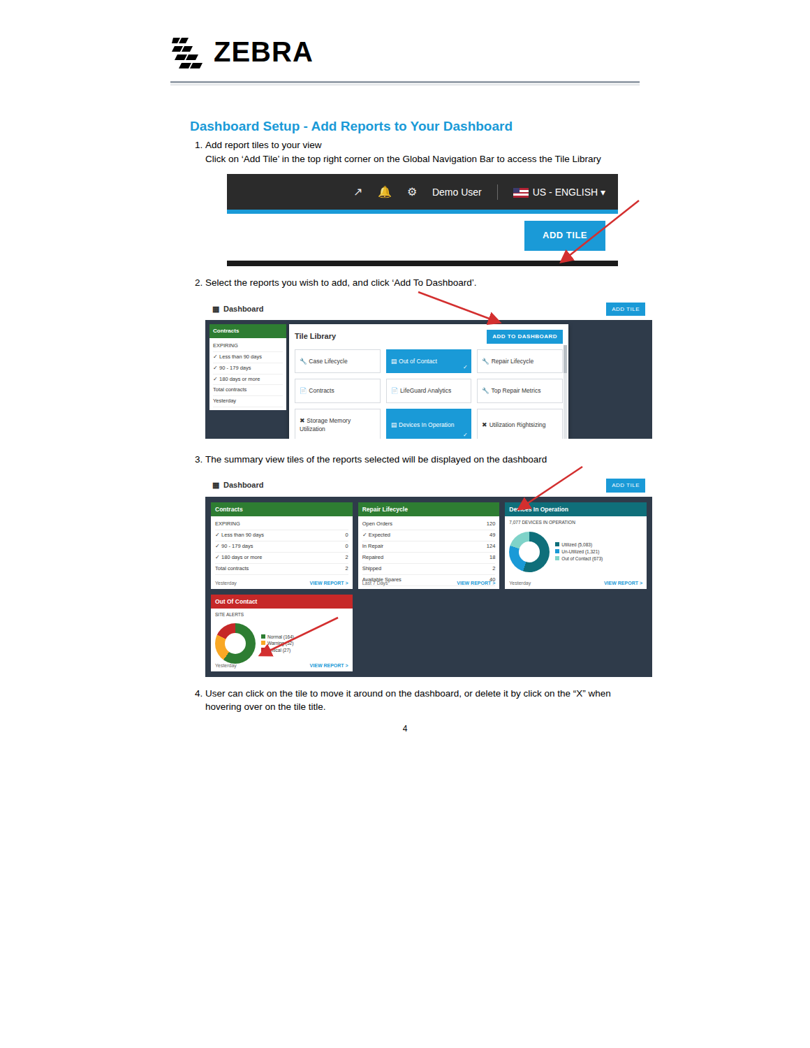ZEBRA
Dashboard Setup - Add Reports to Your Dashboard
Add report tiles to your view
Click on ‘Add Tile’ in the top right corner on the Global Navigation Bar to access the Tile Library
↗ 🔔 ⚙ Demo User US - ENGLISH ▾
ADD TILE
Select the reports you wish to add, and click ‘Add To Dashboard’.
▦ Dashboard
ADD TILE
Contracts
EXPIRING
✓ Less than 90 days
✓ 90 - 179 days
✓ 180 days or more
Total contracts
Yesterday
Tile Library ADD TO DASHBOARD
🔧 Case Lifecycle
▤ Out of Contact
🔧 Repair Lifecycle
📄 Contracts
📄 LifeGuard Analytics
🔧 Top Repair Metrics
✖ Storage Memory Utilization
▤ Devices In Operation
✖ Utilization Rightsizing
▦ Predictive States
The summary view tiles of the reports selected will be displayed on the dashboard
▦ Dashboard
ADD TILE
Contracts
EXPIRING
✓ Less than 90 days 0
✓ 90 - 179 days 0
✓ 180 days or more 2
Total contracts 2
Yesterday VIEW REPORT >
Repair Lifecycle
Open Orders 120
✓ Expected 49
In Repair 124
Repaired 18
Shipped 2
Available Spares 40
Last 7 Days VIEW REPORT >
Devices In Operation
7,077 DEVICES IN OPERATION
Utilized (5,083)
Un-Utilized (1,321)
Out of Contact (673)
Yesterday VIEW REPORT >
Out Of Contact
SITE ALERTS
Normal (164)
Warning (52)
Critical (27)
Yesterday VIEW REPORT >
User can click on the tile to move it around on the dashboard, or delete it by click on the “X” when hovering over on the tile title.
4